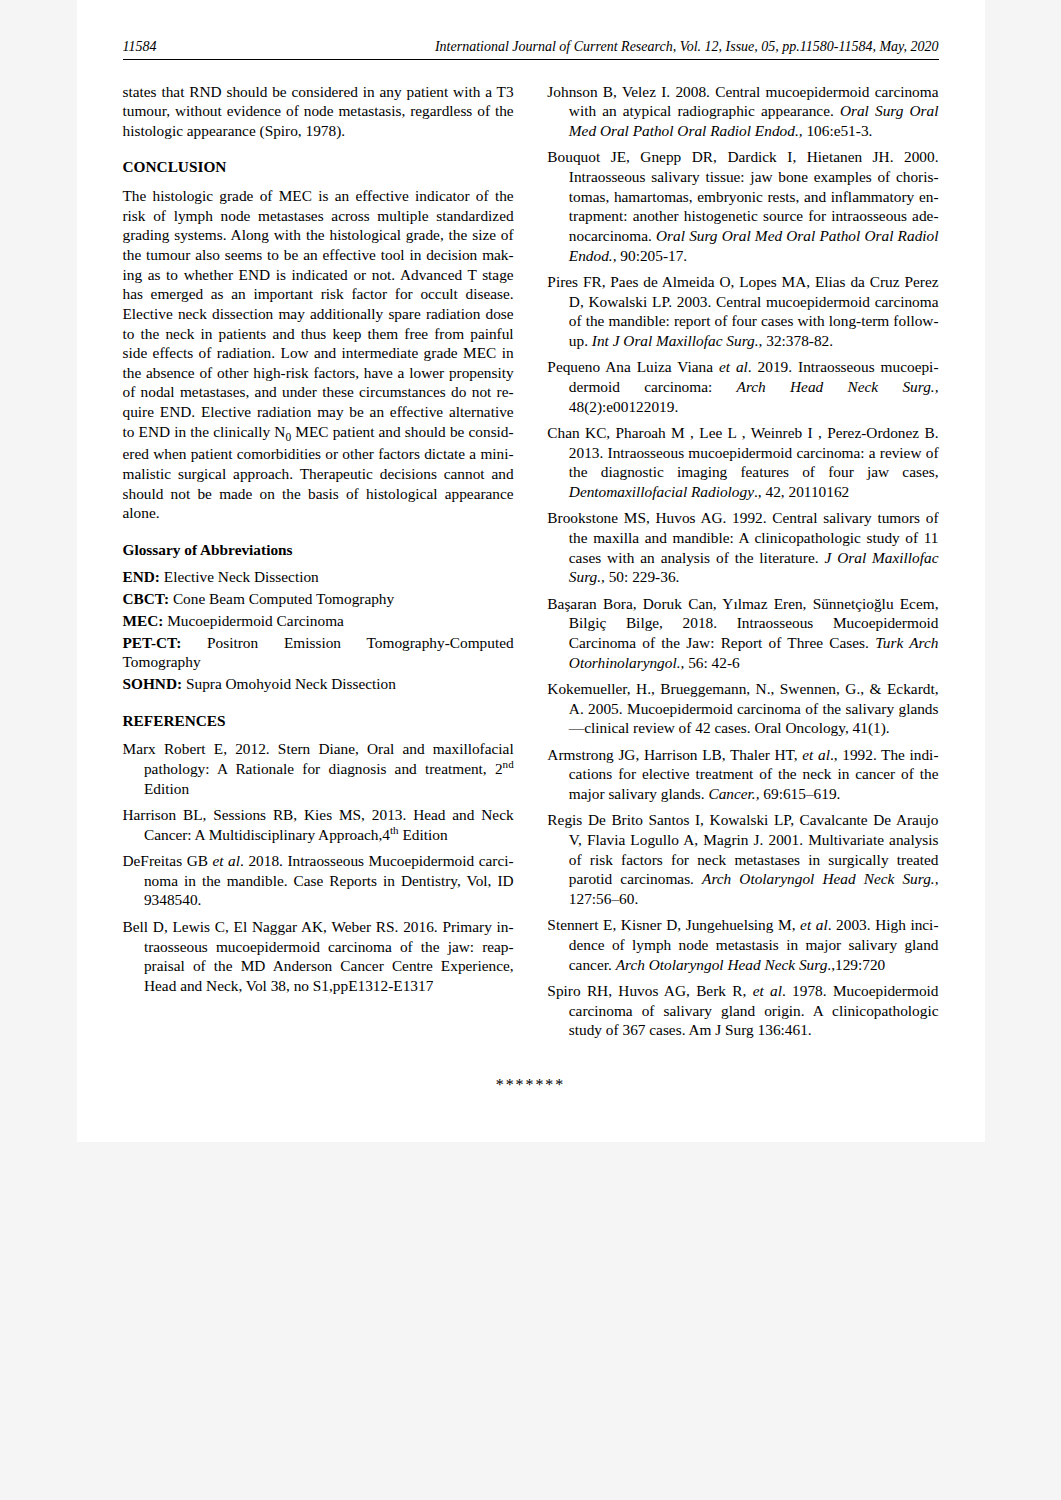11584 International Journal of Current Research, Vol. 12, Issue, 05, pp.11580-11584, May, 2020
states that RND should be considered in any patient with a T3 tumour, without evidence of node metastasis, regardless of the histologic appearance (Spiro, 1978).
Conclusion
The histologic grade of MEC is an effective indicator of the risk of lymph node metastases across multiple standardized grading systems. Along with the histological grade, the size of the tumour also seems to be an effective tool in decision making as to whether END is indicated or not. Advanced T stage has emerged as an important risk factor for occult disease. Elective neck dissection may additionally spare radiation dose to the neck in patients and thus keep them free from painful side effects of radiation. Low and intermediate grade MEC in the absence of other high-risk factors, have a lower propensity of nodal metastases, and under these circumstances do not require END. Elective radiation may be an effective alternative to END in the clinically N0 MEC patient and should be considered when patient comorbidities or other factors dictate a minimalistic surgical approach. Therapeutic decisions cannot and should not be made on the basis of histological appearance alone.
Glossary of Abbreviations
END: Elective Neck Dissection
CBCT: Cone Beam Computed Tomography
MEC: Mucoepidermoid Carcinoma
PET-CT: Positron Emission Tomography-Computed Tomography
SOHND: Supra Omohyoid Neck Dissection
References
Marx Robert E, 2012. Stern Diane, Oral and maxillofacial pathology: A Rationale for diagnosis and treatment, 2nd Edition
Harrison BL, Sessions RB, Kies MS, 2013. Head and Neck Cancer: A Multidisciplinary Approach,4th Edition
DeFreitas GB et al. 2018. Intraosseous Mucoepidermoid carcinoma in the mandible. Case Reports in Dentistry, Vol, ID 9348540.
Bell D, Lewis C, El Naggar AK, Weber RS. 2016. Primary intraosseous mucoepidermoid carcinoma of the jaw: reappraisal of the MD Anderson Cancer Centre Experience, Head and Neck, Vol 38, no S1,ppE1312-E1317
Johnson B, Velez I. 2008. Central mucoepidermoid carcinoma with an atypical radiographic appearance. Oral Surg Oral Med Oral Pathol Oral Radiol Endod., 106:e51-3.
Bouquot JE, Gnepp DR, Dardick I, Hietanen JH. 2000. Intraosseous salivary tissue: jaw bone examples of choristomas, hamartomas, embryonic rests, and inflammatory entrapment: another histogenetic source for intraosseous adenocarcinoma. Oral Surg Oral Med Oral Pathol Oral Radiol Endod., 90:205-17.
Pires FR, Paes de Almeida O, Lopes MA, Elias da Cruz Perez D, Kowalski LP. 2003. Central mucoepidermoid carcinoma of the mandible: report of four cases with long-term follow-up. Int J Oral Maxillofac Surg., 32:378-82.
Pequeno Ana Luiza Viana et al. 2019. Intraosseous mucoepidermoid carcinoma: Arch Head Neck Surg., 48(2):e00122019.
Chan KC, Pharoah M , Lee L , Weinreb I , Perez-Ordonez B. 2013. Intraosseous mucoepidermoid carcinoma: a review of the diagnostic imaging features of four jaw cases, Dentomaxillofacial Radiology., 42, 20110162
Brookstone MS, Huvos AG. 1992. Central salivary tumors of the maxilla and mandible: A clinicopathologic study of 11 cases with an analysis of the literature. J Oral Maxillofac Surg., 50: 229-36.
Başaran Bora, Doruk Can, Yılmaz Eren, Sünnetçioğlu Ecem, Bilgiç Bilge, 2018. Intraosseous Mucoepidermoid Carcinoma of the Jaw: Report of Three Cases. Turk Arch Otorhinolaryngol., 56: 42-6
Kokemueller, H., Brueggemann, N., Swennen, G., & Eckardt, A. 2005. Mucoepidermoid carcinoma of the salivary glands—clinical review of 42 cases. Oral Oncology, 41(1).
Armstrong JG, Harrison LB, Thaler HT, et al., 1992. The indications for elective treatment of the neck in cancer of the major salivary glands. Cancer., 69:615–619.
Regis De Brito Santos I, Kowalski LP, Cavalcante De Araujo V, Flavia Logullo A, Magrin J. 2001. Multivariate analysis of risk factors for neck metastases in surgically treated parotid carcinomas. Arch Otolaryngol Head Neck Surg., 127:56–60.
Stennert E, Kisner D, Jungehuelsing M, et al. 2003. High incidence of lymph node metastasis in major salivary gland cancer. Arch Otolaryngol Head Neck Surg.,129:720
Spiro RH, Huvos AG, Berk R, et al. 1978. Mucoepidermoid carcinoma of salivary gland origin. A clinicopathologic study of 367 cases. Am J Surg 136:461.
*******